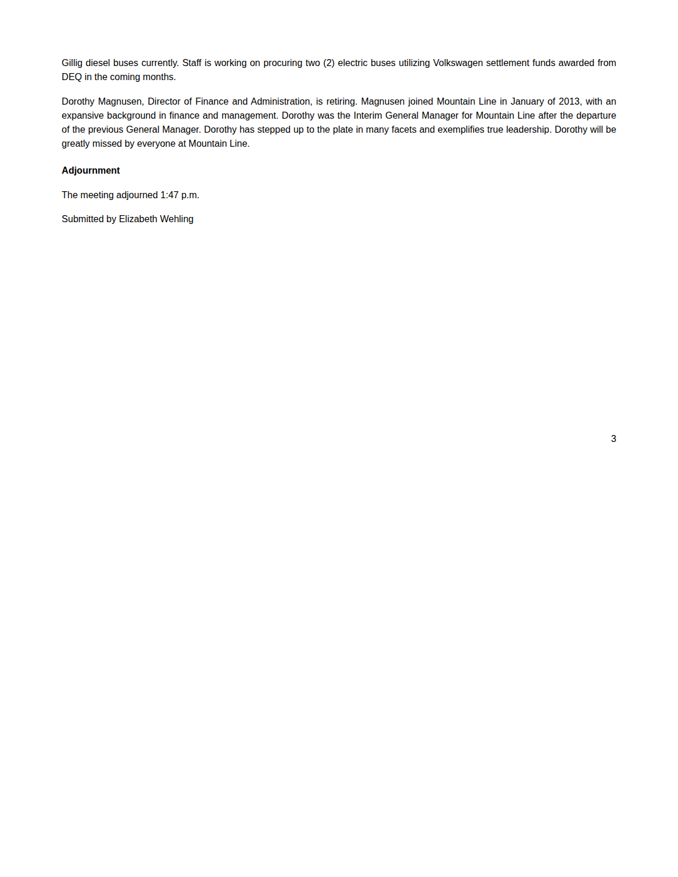Gillig diesel buses currently. Staff is working on procuring two (2) electric buses utilizing Volkswagen settlement funds awarded from DEQ in the coming months.
Dorothy Magnusen, Director of Finance and Administration, is retiring. Magnusen joined Mountain Line in January of 2013, with an expansive background in finance and management. Dorothy was the Interim General Manager for Mountain Line after the departure of the previous General Manager. Dorothy has stepped up to the plate in many facets and exemplifies true leadership. Dorothy will be greatly missed by everyone at Mountain Line.
Adjournment
The meeting adjourned 1:47 p.m.
Submitted by Elizabeth Wehling
3